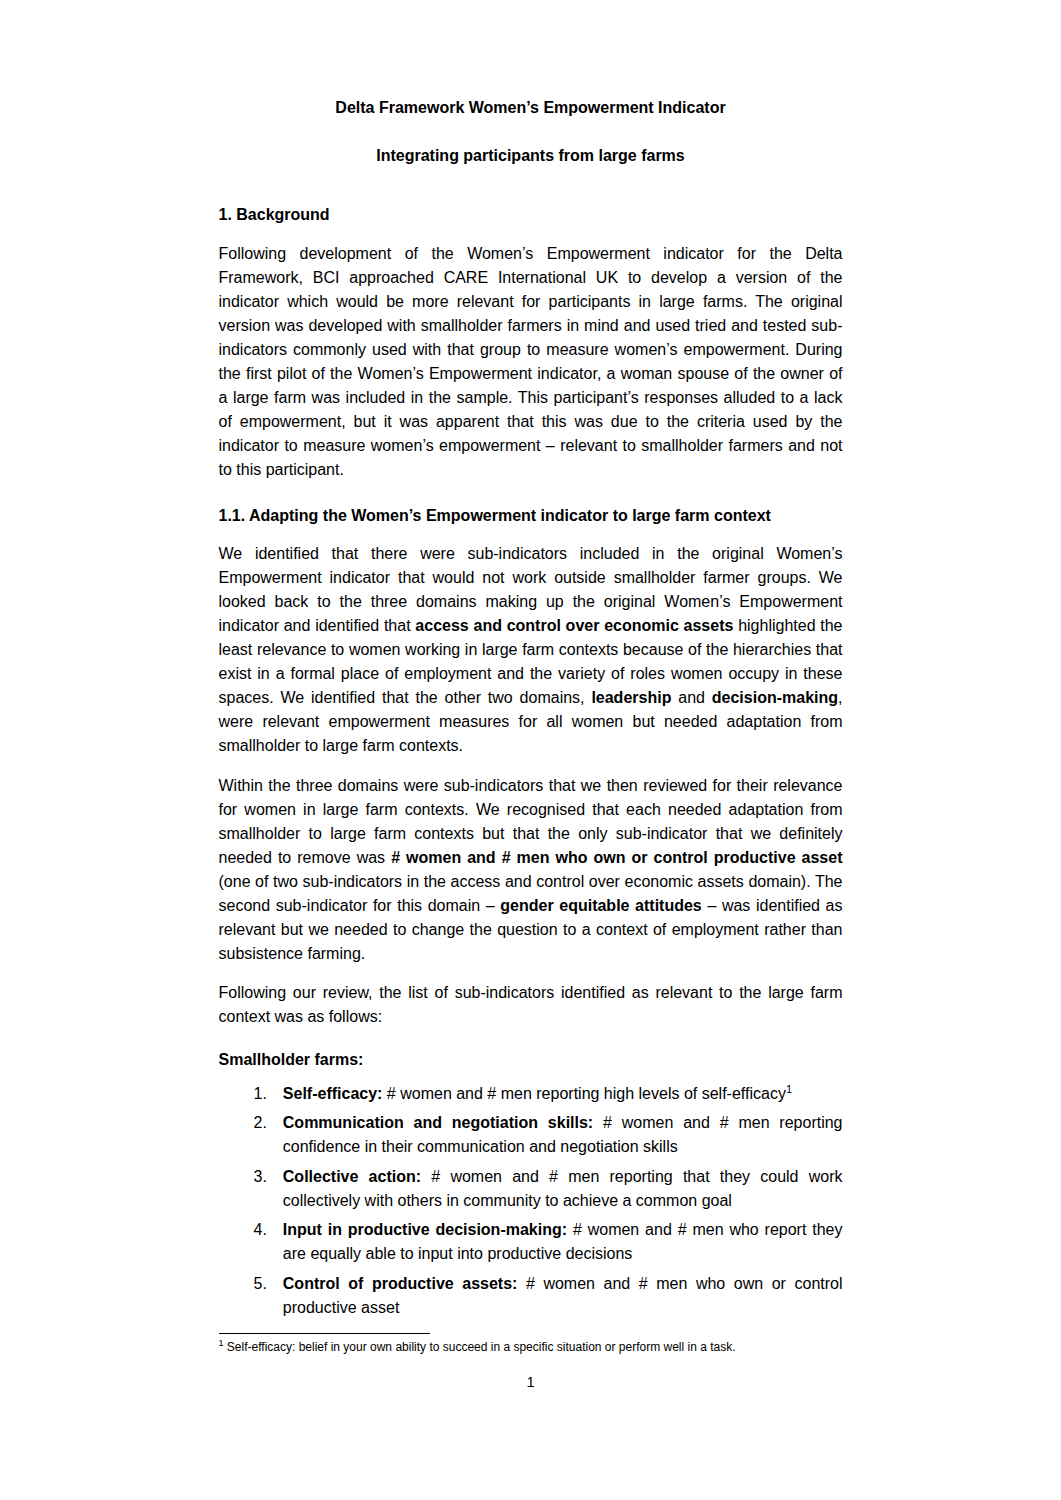Delta Framework Women’s Empowerment Indicator
Integrating participants from large farms
1. Background
Following development of the Women’s Empowerment indicator for the Delta Framework, BCI approached CARE International UK to develop a version of the indicator which would be more relevant for participants in large farms. The original version was developed with smallholder farmers in mind and used tried and tested sub-indicators commonly used with that group to measure women’s empowerment. During the first pilot of the Women’s Empowerment indicator, a woman spouse of the owner of a large farm was included in the sample. This participant’s responses alluded to a lack of empowerment, but it was apparent that this was due to the criteria used by the indicator to measure women’s empowerment – relevant to smallholder farmers and not to this participant.
1.1. Adapting the Women’s Empowerment indicator to large farm context
We identified that there were sub-indicators included in the original Women’s Empowerment indicator that would not work outside smallholder farmer groups. We looked back to the three domains making up the original Women’s Empowerment indicator and identified that access and control over economic assets highlighted the least relevance to women working in large farm contexts because of the hierarchies that exist in a formal place of employment and the variety of roles women occupy in these spaces. We identified that the other two domains, leadership and decision-making, were relevant empowerment measures for all women but needed adaptation from smallholder to large farm contexts.
Within the three domains were sub-indicators that we then reviewed for their relevance for women in large farm contexts. We recognised that each needed adaptation from smallholder to large farm contexts but that the only sub-indicator that we definitely needed to remove was # women and # men who own or control productive asset (one of two sub-indicators in the access and control over economic assets domain). The second sub-indicator for this domain – gender equitable attitudes – was identified as relevant but we needed to change the question to a context of employment rather than subsistence farming.
Following our review, the list of sub-indicators identified as relevant to the large farm context was as follows:
Smallholder farms:
Self-efficacy: # women and # men reporting high levels of self-efficacy1
Communication and negotiation skills: # women and # men reporting confidence in their communication and negotiation skills
Collective action: # women and # men reporting that they could work collectively with others in community to achieve a common goal
Input in productive decision-making: # women and # men who report they are equally able to input into productive decisions
Control of productive assets: # women and # men who own or control productive asset
1 Self-efficacy: belief in your own ability to succeed in a specific situation or perform well in a task.
1